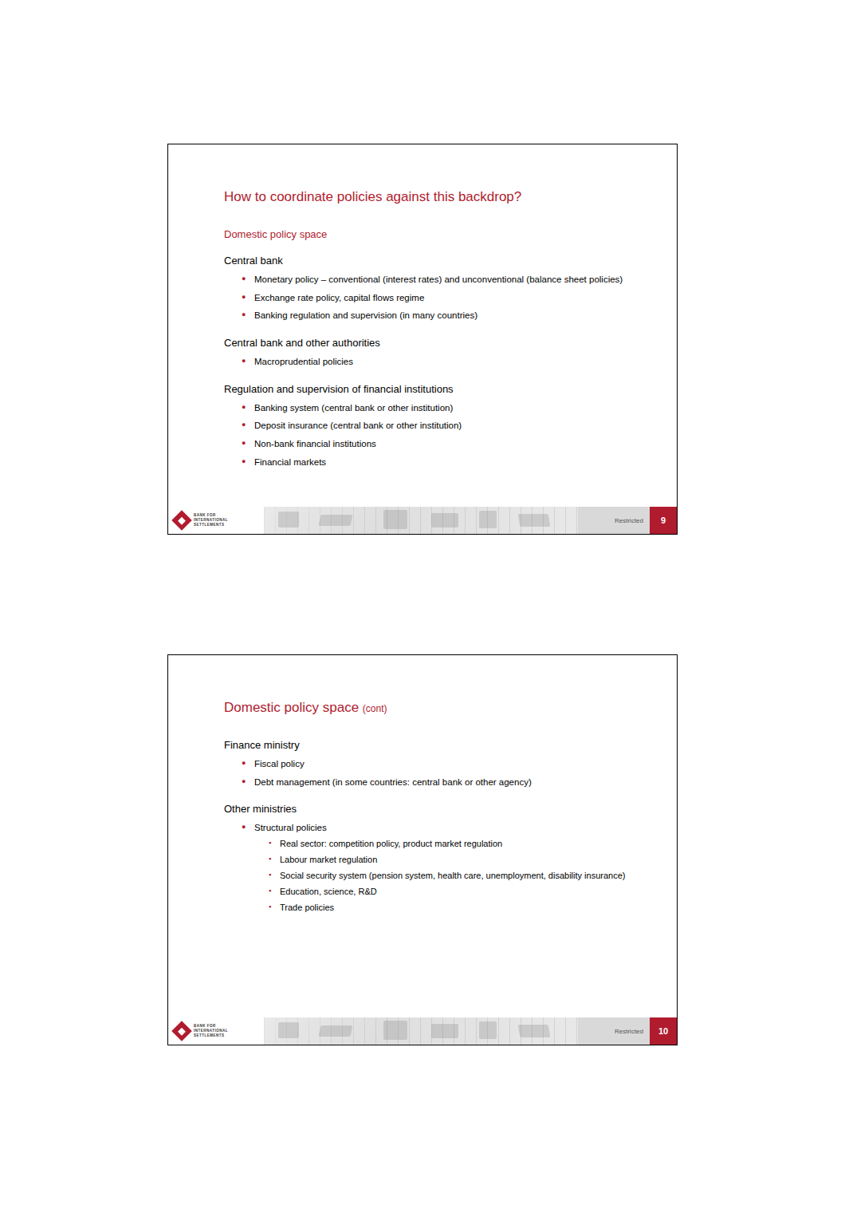How to coordinate policies against this backdrop?
Domestic policy space
Central bank
Monetary policy – conventional (interest rates) and unconventional (balance sheet policies)
Exchange rate policy, capital flows regime
Banking regulation and supervision (in many countries)
Central bank and other authorities
Macroprudential policies
Regulation and supervision of financial institutions
Banking system (central bank or other institution)
Deposit insurance (central bank or other institution)
Non-bank financial institutions
Financial markets
BANK FOR
INTERNATIONAL
SETTLEMENTS
Restricted
9
Domestic policy space (cont)
Finance ministry
Fiscal policy
Debt management (in some countries: central bank or other agency)
Other ministries
Structural policies
Real sector: competition policy, product market regulation
Labour market regulation
Social security system (pension system, health care, unemployment, disability insurance)
Education, science, R&D
Trade policies
BANK FOR
INTERNATIONAL
SETTLEMENTS
Restricted
10